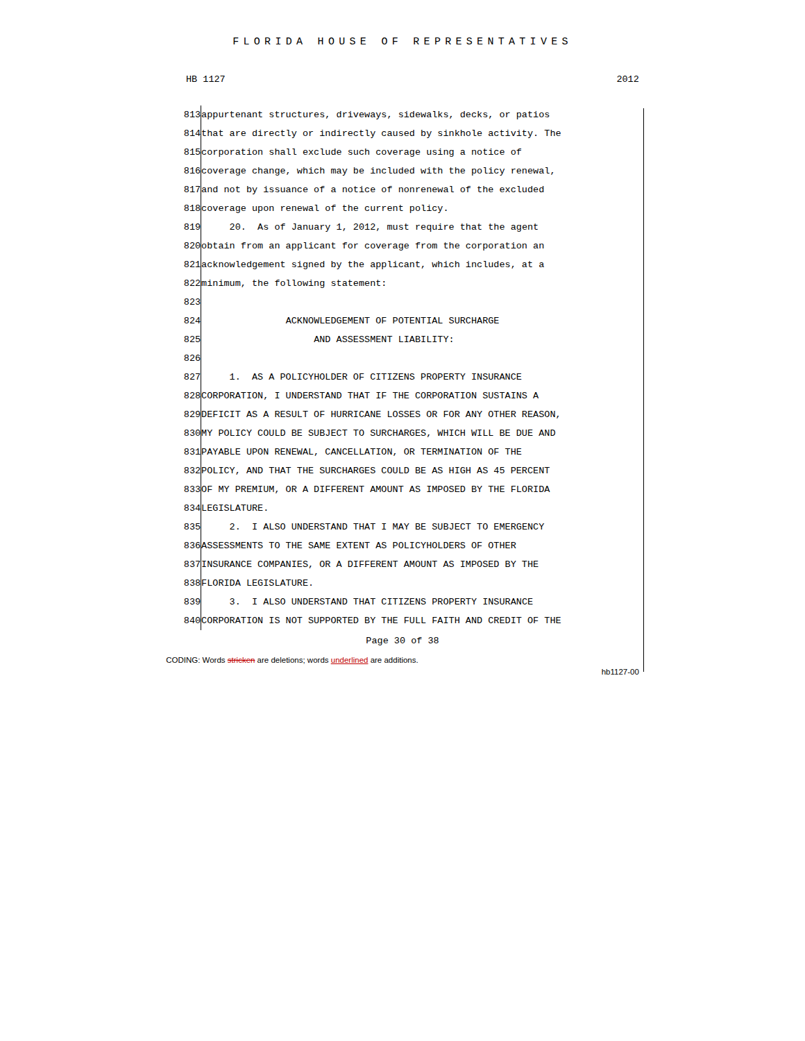FLORIDA HOUSE OF REPRESENTATIVES
HB 1127 2012
| 813 | appurtenant structures, driveways, sidewalks, decks, or patios |
| 814 | that are directly or indirectly caused by sinkhole activity. The |
| 815 | corporation shall exclude such coverage using a notice of |
| 816 | coverage change, which may be included with the policy renewal, |
| 817 | and not by issuance of a notice of nonrenewal of the excluded |
| 818 | coverage upon renewal of the current policy. |
| 819 | 20. As of January 1, 2012, must require that the agent |
| 820 | obtain from an applicant for coverage from the corporation an |
| 821 | acknowledgement signed by the applicant, which includes, at a |
| 822 | minimum, the following statement: |
| 823 | |
| 824 | ACKNOWLEDGEMENT OF POTENTIAL SURCHARGE |
| 825 | AND ASSESSMENT LIABILITY: |
| 826 | |
| 827 | 1. AS A POLICYHOLDER OF CITIZENS PROPERTY INSURANCE |
| 828 | CORPORATION, I UNDERSTAND THAT IF THE CORPORATION SUSTAINS A |
| 829 | DEFICIT AS A RESULT OF HURRICANE LOSSES OR FOR ANY OTHER REASON, |
| 830 | MY POLICY COULD BE SUBJECT TO SURCHARGES, WHICH WILL BE DUE AND |
| 831 | PAYABLE UPON RENEWAL, CANCELLATION, OR TERMINATION OF THE |
| 832 | POLICY, AND THAT THE SURCHARGES COULD BE AS HIGH AS 45 PERCENT |
| 833 | OF MY PREMIUM, OR A DIFFERENT AMOUNT AS IMPOSED BY THE FLORIDA |
| 834 | LEGISLATURE. |
| 835 | 2. I ALSO UNDERSTAND THAT I MAY BE SUBJECT TO EMERGENCY |
| 836 | ASSESSMENTS TO THE SAME EXTENT AS POLICYHOLDERS OF OTHER |
| 837 | INSURANCE COMPANIES, OR A DIFFERENT AMOUNT AS IMPOSED BY THE |
| 838 | FLORIDA LEGISLATURE. |
| 839 | 3. I ALSO UNDERSTAND THAT CITIZENS PROPERTY INSURANCE |
| 840 | CORPORATION IS NOT SUPPORTED BY THE FULL FAITH AND CREDIT OF THE |
Page 30 of 38
CODING: Words stricken are deletions; words underlined are additions.
hb1127-00